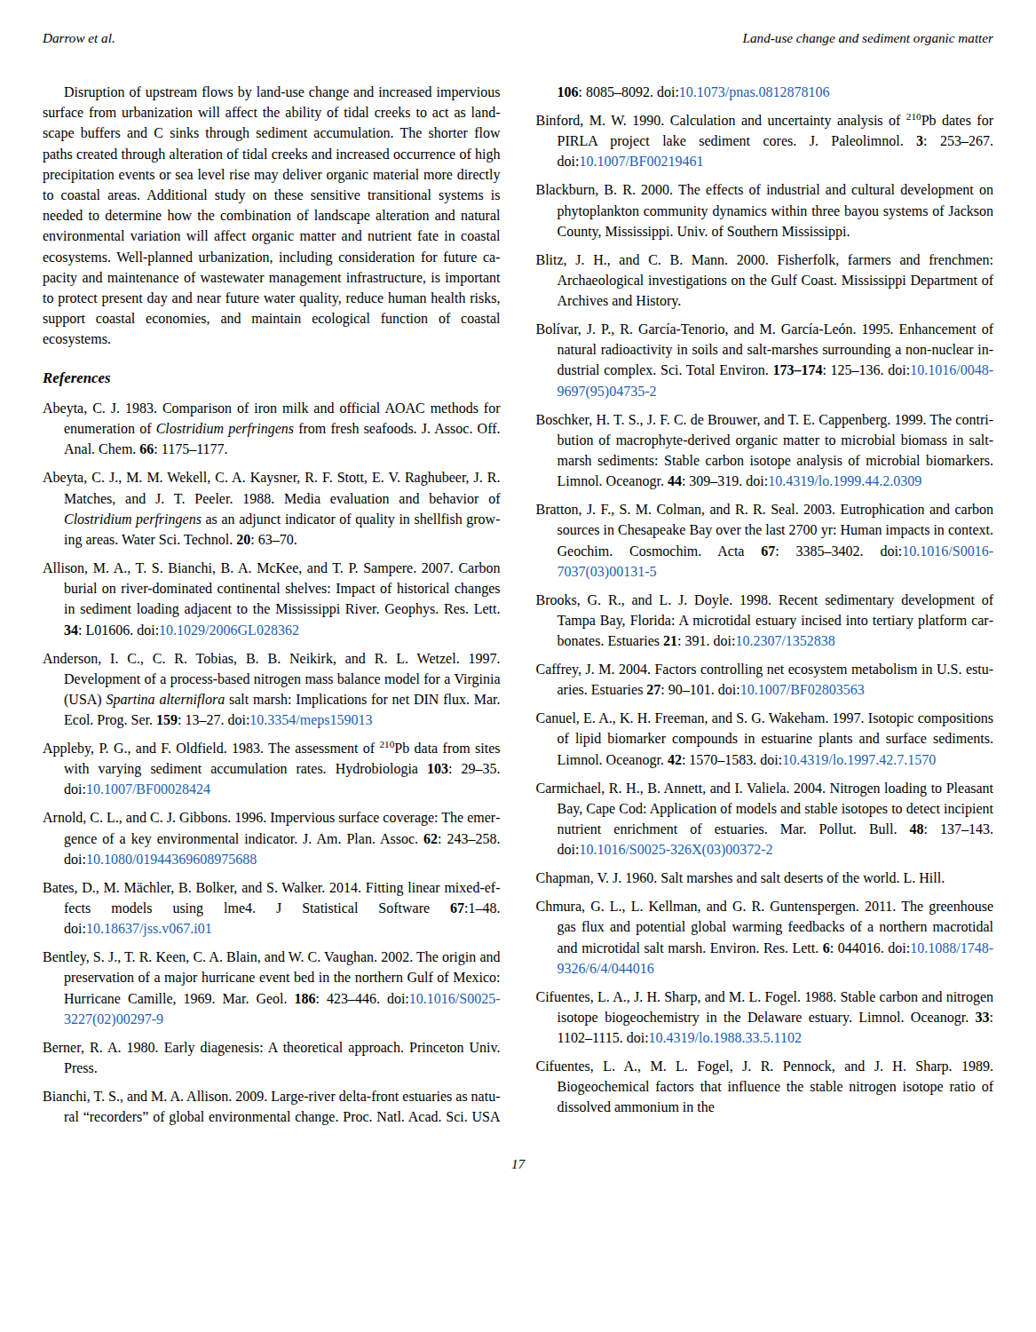Darrow et al. Land-use change and sediment organic matter
Disruption of upstream flows by land-use change and increased impervious surface from urbanization will affect the ability of tidal creeks to act as landscape buffers and C sinks through sediment accumulation. The shorter flow paths created through alteration of tidal creeks and increased occurrence of high precipitation events or sea level rise may deliver organic material more directly to coastal areas. Additional study on these sensitive transitional systems is needed to determine how the combination of landscape alteration and natural environmental variation will affect organic matter and nutrient fate in coastal ecosystems. Well-planned urbanization, including consideration for future capacity and maintenance of wastewater management infrastructure, is important to protect present day and near future water quality, reduce human health risks, support coastal economies, and maintain ecological function of coastal ecosystems.
References
Abeyta, C. J. 1983. Comparison of iron milk and official AOAC methods for enumeration of Clostridium perfringens from fresh seafoods. J. Assoc. Off. Anal. Chem. 66: 1175–1177.
Abeyta, C. J., M. M. Wekell, C. A. Kaysner, R. F. Stott, E. V. Raghubeer, J. R. Matches, and J. T. Peeler. 1988. Media evaluation and behavior of Clostridium perfringens as an adjunct indicator of quality in shellfish growing areas. Water Sci. Technol. 20: 63–70.
Allison, M. A., T. S. Bianchi, B. A. McKee, and T. P. Sampere. 2007. Carbon burial on river-dominated continental shelves: Impact of historical changes in sediment loading adjacent to the Mississippi River. Geophys. Res. Lett. 34: L01606. doi:10.1029/2006GL028362
Anderson, I. C., C. R. Tobias, B. B. Neikirk, and R. L. Wetzel. 1997. Development of a process-based nitrogen mass balance model for a Virginia (USA) Spartina alterniflora salt marsh: Implications for net DIN flux. Mar. Ecol. Prog. Ser. 159: 13–27. doi:10.3354/meps159013
Appleby, P. G., and F. Oldfield. 1983. The assessment of 210Pb data from sites with varying sediment accumulation rates. Hydrobiologia 103: 29–35. doi:10.1007/BF00028424
Arnold, C. L., and C. J. Gibbons. 1996. Impervious surface coverage: The emergence of a key environmental indicator. J. Am. Plan. Assoc. 62: 243–258. doi:10.1080/01944369608975688
Bates, D., M. Mächler, B. Bolker, and S. Walker. 2014. Fitting linear mixed-effects models using lme4. J Statistical Software 67:1–48. doi:10.18637/jss.v067.i01
Bentley, S. J., T. R. Keen, C. A. Blain, and W. C. Vaughan. 2002. The origin and preservation of a major hurricane event bed in the northern Gulf of Mexico: Hurricane Camille, 1969. Mar. Geol. 186: 423–446. doi:10.1016/S0025-3227(02)00297-9
Berner, R. A. 1980. Early diagenesis: A theoretical approach. Princeton Univ. Press.
Bianchi, T. S., and M. A. Allison. 2009. Large-river delta-front estuaries as natural “recorders” of global environmental change. Proc. Natl. Acad. Sci. USA 106: 8085–8092. doi:10.1073/pnas.0812878106
Binford, M. W. 1990. Calculation and uncertainty analysis of 210Pb dates for PIRLA project lake sediment cores. J. Paleolimnol. 3: 253–267. doi:10.1007/BF00219461
Blackburn, B. R. 2000. The effects of industrial and cultural development on phytoplankton community dynamics within three bayou systems of Jackson County, Mississippi. Univ. of Southern Mississippi.
Blitz, J. H., and C. B. Mann. 2000. Fisherfolk, farmers and frenchmen: Archaeological investigations on the Gulf Coast. Mississippi Department of Archives and History.
Bolívar, J. P., R. García-Tenorio, and M. García-León. 1995. Enhancement of natural radioactivity in soils and salt-marshes surrounding a non-nuclear industrial complex. Sci. Total Environ. 173–174: 125–136. doi:10.1016/0048-9697(95)04735-2
Boschker, H. T. S., J. F. C. de Brouwer, and T. E. Cappenberg. 1999. The contribution of macrophyte-derived organic matter to microbial biomass in salt-marsh sediments: Stable carbon isotope analysis of microbial biomarkers. Limnol. Oceanogr. 44: 309–319. doi:10.4319/lo.1999.44.2.0309
Bratton, J. F., S. M. Colman, and R. R. Seal. 2003. Eutrophication and carbon sources in Chesapeake Bay over the last 2700 yr: Human impacts in context. Geochim. Cosmochim. Acta 67: 3385–3402. doi:10.1016/S0016-7037(03)00131-5
Brooks, G. R., and L. J. Doyle. 1998. Recent sedimentary development of Tampa Bay, Florida: A microtidal estuary incised into tertiary platform carbonates. Estuaries 21: 391. doi:10.2307/1352838
Caffrey, J. M. 2004. Factors controlling net ecosystem metabolism in U.S. estuaries. Estuaries 27: 90–101. doi:10.1007/BF02803563
Canuel, E. A., K. H. Freeman, and S. G. Wakeham. 1997. Isotopic compositions of lipid biomarker compounds in estuarine plants and surface sediments. Limnol. Oceanogr. 42: 1570–1583. doi:10.4319/lo.1997.42.7.1570
Carmichael, R. H., B. Annett, and I. Valiela. 2004. Nitrogen loading to Pleasant Bay, Cape Cod: Application of models and stable isotopes to detect incipient nutrient enrichment of estuaries. Mar. Pollut. Bull. 48: 137–143. doi:10.1016/S0025-326X(03)00372-2
Chapman, V. J. 1960. Salt marshes and salt deserts of the world. L. Hill.
Chmura, G. L., L. Kellman, and G. R. Guntenspergen. 2011. The greenhouse gas flux and potential global warming feedbacks of a northern macrotidal and microtidal salt marsh. Environ. Res. Lett. 6: 044016. doi:10.1088/1748-9326/6/4/044016
Cifuentes, L. A., J. H. Sharp, and M. L. Fogel. 1988. Stable carbon and nitrogen isotope biogeochemistry in the Delaware estuary. Limnol. Oceanogr. 33: 1102–1115. doi:10.4319/lo.1988.33.5.1102
Cifuentes, L. A., M. L. Fogel, J. R. Pennock, and J. H. Sharp. 1989. Biogeochemical factors that influence the stable nitrogen isotope ratio of dissolved ammonium in the
17